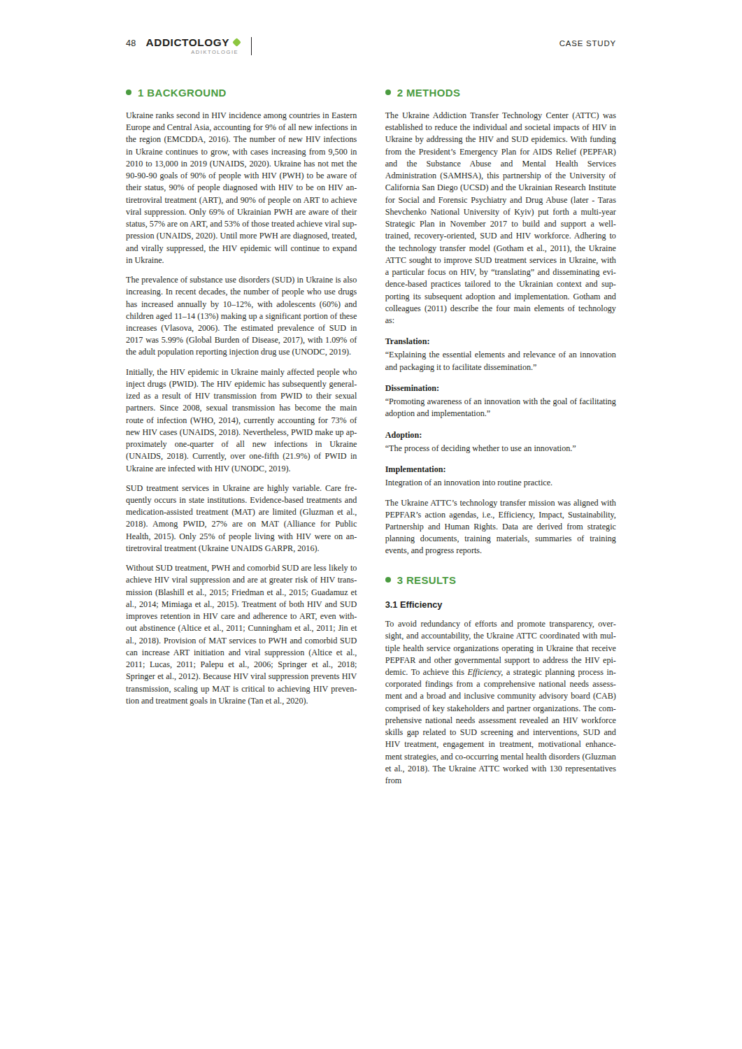48
ADDICTOLOGY
ADIKTOLOGIE
CASE STUDY
1 BACKGROUND
Ukraine ranks second in HIV incidence among countries in Eastern Europe and Central Asia, accounting for 9% of all new infections in the region (EMCDDA, 2016). The number of new HIV infections in Ukraine continues to grow, with cases increasing from 9,500 in 2010 to 13,000 in 2019 (UNAIDS, 2020). Ukraine has not met the 90-90-90 goals of 90% of people with HIV (PWH) to be aware of their status, 90% of people diagnosed with HIV to be on HIV antiretroviral treatment (ART), and 90% of people on ART to achieve viral suppression. Only 69% of Ukrainian PWH are aware of their status, 57% are on ART, and 53% of those treated achieve viral suppression (UNAIDS, 2020). Until more PWH are diagnosed, treated, and virally suppressed, the HIV epidemic will continue to expand in Ukraine.
The prevalence of substance use disorders (SUD) in Ukraine is also increasing. In recent decades, the number of people who use drugs has increased annually by 10–12%, with adolescents (60%) and children aged 11–14 (13%) making up a significant portion of these increases (Vlasova, 2006). The estimated prevalence of SUD in 2017 was 5.99% (Global Burden of Disease, 2017), with 1.09% of the adult population reporting injection drug use (UNODC, 2019).
Initially, the HIV epidemic in Ukraine mainly affected people who inject drugs (PWID). The HIV epidemic has subsequently generalized as a result of HIV transmission from PWID to their sexual partners. Since 2008, sexual transmission has become the main route of infection (WHO, 2014), currently accounting for 73% of new HIV cases (UNAIDS, 2018). Nevertheless, PWID make up approximately one-quarter of all new infections in Ukraine (UNAIDS, 2018). Currently, over one-fifth (21.9%) of PWID in Ukraine are infected with HIV (UNODC, 2019).
SUD treatment services in Ukraine are highly variable. Care frequently occurs in state institutions. Evidence-based treatments and medication-assisted treatment (MAT) are limited (Gluzman et al., 2018). Among PWID, 27% are on MAT (Alliance for Public Health, 2015). Only 25% of people living with HIV were on antiretroviral treatment (Ukraine UNAIDS GARPR, 2016).
Without SUD treatment, PWH and comorbid SUD are less likely to achieve HIV viral suppression and are at greater risk of HIV transmission (Blashill et al., 2015; Friedman et al., 2015; Guadamuz et al., 2014; Mimiaga et al., 2015). Treatment of both HIV and SUD improves retention in HIV care and adherence to ART, even without abstinence (Altice et al., 2011; Cunningham et al., 2011; Jin et al., 2018). Provision of MAT services to PWH and comorbid SUD can increase ART initiation and viral suppression (Altice et al., 2011; Lucas, 2011; Palepu et al., 2006; Springer et al., 2018; Springer et al., 2012). Because HIV viral suppression prevents HIV transmission, scaling up MAT is critical to achieving HIV prevention and treatment goals in Ukraine (Tan et al., 2020).
2 METHODS
The Ukraine Addiction Transfer Technology Center (ATTC) was established to reduce the individual and societal impacts of HIV in Ukraine by addressing the HIV and SUD epidemics. With funding from the President’s Emergency Plan for AIDS Relief (PEPFAR) and the Substance Abuse and Mental Health Services Administration (SAMHSA), this partnership of the University of California San Diego (UCSD) and the Ukrainian Research Institute for Social and Forensic Psychiatry and Drug Abuse (later - Taras Shevchenko National University of Kyiv) put forth a multi-year Strategic Plan in November 2017 to build and support a well-trained, recovery-oriented, SUD and HIV workforce. Adhering to the technology transfer model (Gotham et al., 2011), the Ukraine ATTC sought to improve SUD treatment services in Ukraine, with a particular focus on HIV, by “translating” and disseminating evidence-based practices tailored to the Ukrainian context and supporting its subsequent adoption and implementation. Gotham and colleagues (2011) describe the four main elements of technology as:
Translation:
“Explaining the essential elements and relevance of an innovation and packaging it to facilitate dissemination.”
Dissemination:
“Promoting awareness of an innovation with the goal of facilitating adoption and implementation.”
Adoption:
“The process of deciding whether to use an innovation.”
Implementation:
Integration of an innovation into routine practice.
The Ukraine ATTC’s technology transfer mission was aligned with PEPFAR’s action agendas, i.e., Efficiency, Impact, Sustainability, Partnership and Human Rights. Data are derived from strategic planning documents, training materials, summaries of training events, and progress reports.
3 RESULTS
3.1 Efficiency
To avoid redundancy of efforts and promote transparency, oversight, and accountability, the Ukraine ATTC coordinated with multiple health service organizations operating in Ukraine that receive PEPFAR and other governmental support to address the HIV epidemic. To achieve this Efficiency, a strategic planning process incorporated findings from a comprehensive national needs assessment and a broad and inclusive community advisory board (CAB) comprised of key stakeholders and partner organizations. The comprehensive national needs assessment revealed an HIV workforce skills gap related to SUD screening and interventions, SUD and HIV treatment, engagement in treatment, motivational enhancement strategies, and co-occurring mental health disorders (Gluzman et al., 2018). The Ukraine ATTC worked with 130 representatives from